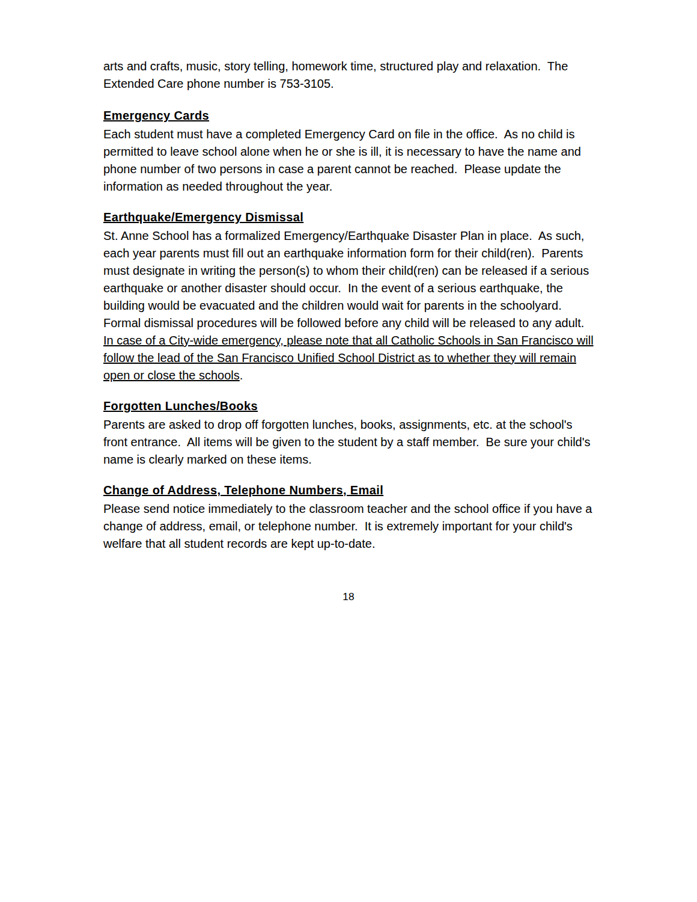arts and crafts, music, story telling, homework time, structured play and relaxation. The Extended Care phone number is 753-3105.
Emergency Cards
Each student must have a completed Emergency Card on file in the office. As no child is permitted to leave school alone when he or she is ill, it is necessary to have the name and phone number of two persons in case a parent cannot be reached. Please update the information as needed throughout the year.
Earthquake/Emergency Dismissal
St. Anne School has a formalized Emergency/Earthquake Disaster Plan in place. As such, each year parents must fill out an earthquake information form for their child(ren). Parents must designate in writing the person(s) to whom their child(ren) can be released if a serious earthquake or another disaster should occur. In the event of a serious earthquake, the building would be evacuated and the children would wait for parents in the schoolyard. Formal dismissal procedures will be followed before any child will be released to any adult. In case of a City-wide emergency, please note that all Catholic Schools in San Francisco will follow the lead of the San Francisco Unified School District as to whether they will remain open or close the schools.
Forgotten Lunches/Books
Parents are asked to drop off forgotten lunches, books, assignments, etc. at the school's front entrance. All items will be given to the student by a staff member. Be sure your child's name is clearly marked on these items.
Change of Address, Telephone Numbers, Email
Please send notice immediately to the classroom teacher and the school office if you have a change of address, email, or telephone number. It is extremely important for your child's welfare that all student records are kept up-to-date.
18